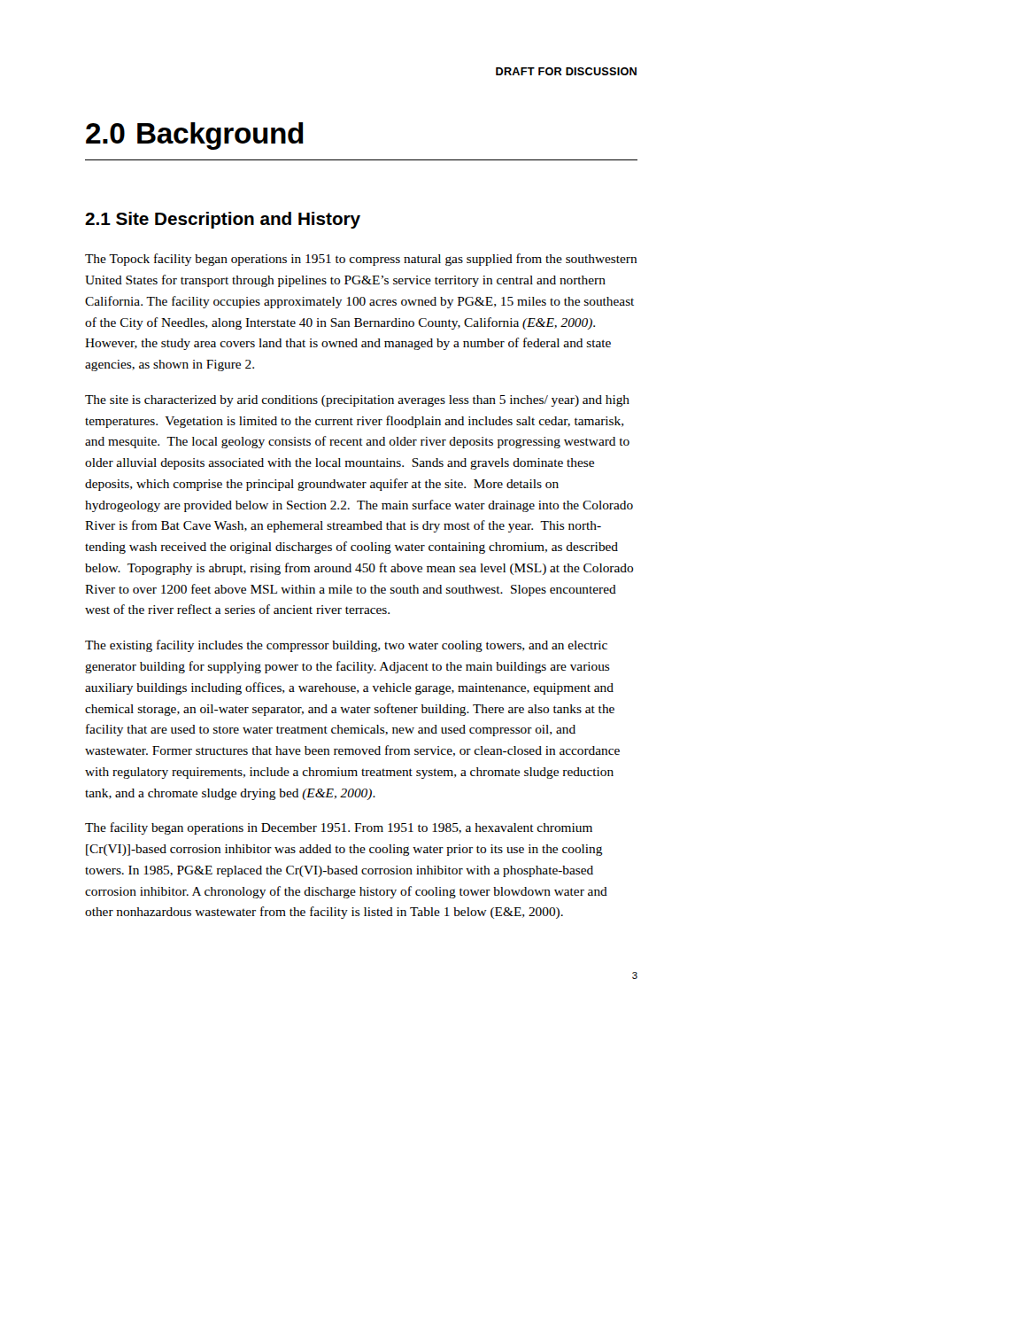DRAFT FOR DISCUSSION
2.0 Background
2.1 Site Description and History
The Topock facility began operations in 1951 to compress natural gas supplied from the southwestern United States for transport through pipelines to PG&E’s service territory in central and northern California. The facility occupies approximately 100 acres owned by PG&E, 15 miles to the southeast of the City of Needles, along Interstate 40 in San Bernardino County, California (E&E, 2000). However, the study area covers land that is owned and managed by a number of federal and state agencies, as shown in Figure 2.
The site is characterized by arid conditions (precipitation averages less than 5 inches/ year) and high temperatures. Vegetation is limited to the current river floodplain and includes salt cedar, tamarisk, and mesquite. The local geology consists of recent and older river deposits progressing westward to older alluvial deposits associated with the local mountains. Sands and gravels dominate these deposits, which comprise the principal groundwater aquifer at the site. More details on hydrogeology are provided below in Section 2.2. The main surface water drainage into the Colorado River is from Bat Cave Wash, an ephemeral streambed that is dry most of the year. This north-tending wash received the original discharges of cooling water containing chromium, as described below. Topography is abrupt, rising from around 450 ft above mean sea level (MSL) at the Colorado River to over 1200 feet above MSL within a mile to the south and southwest. Slopes encountered west of the river reflect a series of ancient river terraces.
The existing facility includes the compressor building, two water cooling towers, and an electric generator building for supplying power to the facility. Adjacent to the main buildings are various auxiliary buildings including offices, a warehouse, a vehicle garage, maintenance, equipment and chemical storage, an oil-water separator, and a water softener building. There are also tanks at the facility that are used to store water treatment chemicals, new and used compressor oil, and wastewater. Former structures that have been removed from service, or clean-closed in accordance with regulatory requirements, include a chromium treatment system, a chromate sludge reduction tank, and a chromate sludge drying bed (E&E, 2000).
The facility began operations in December 1951. From 1951 to 1985, a hexavalent chromium [Cr(VI)]-based corrosion inhibitor was added to the cooling water prior to its use in the cooling towers. In 1985, PG&E replaced the Cr(VI)-based corrosion inhibitor with a phosphate-based corrosion inhibitor. A chronology of the discharge history of cooling tower blowdown water and other nonhazardous wastewater from the facility is listed in Table 1 below (E&E, 2000).
3